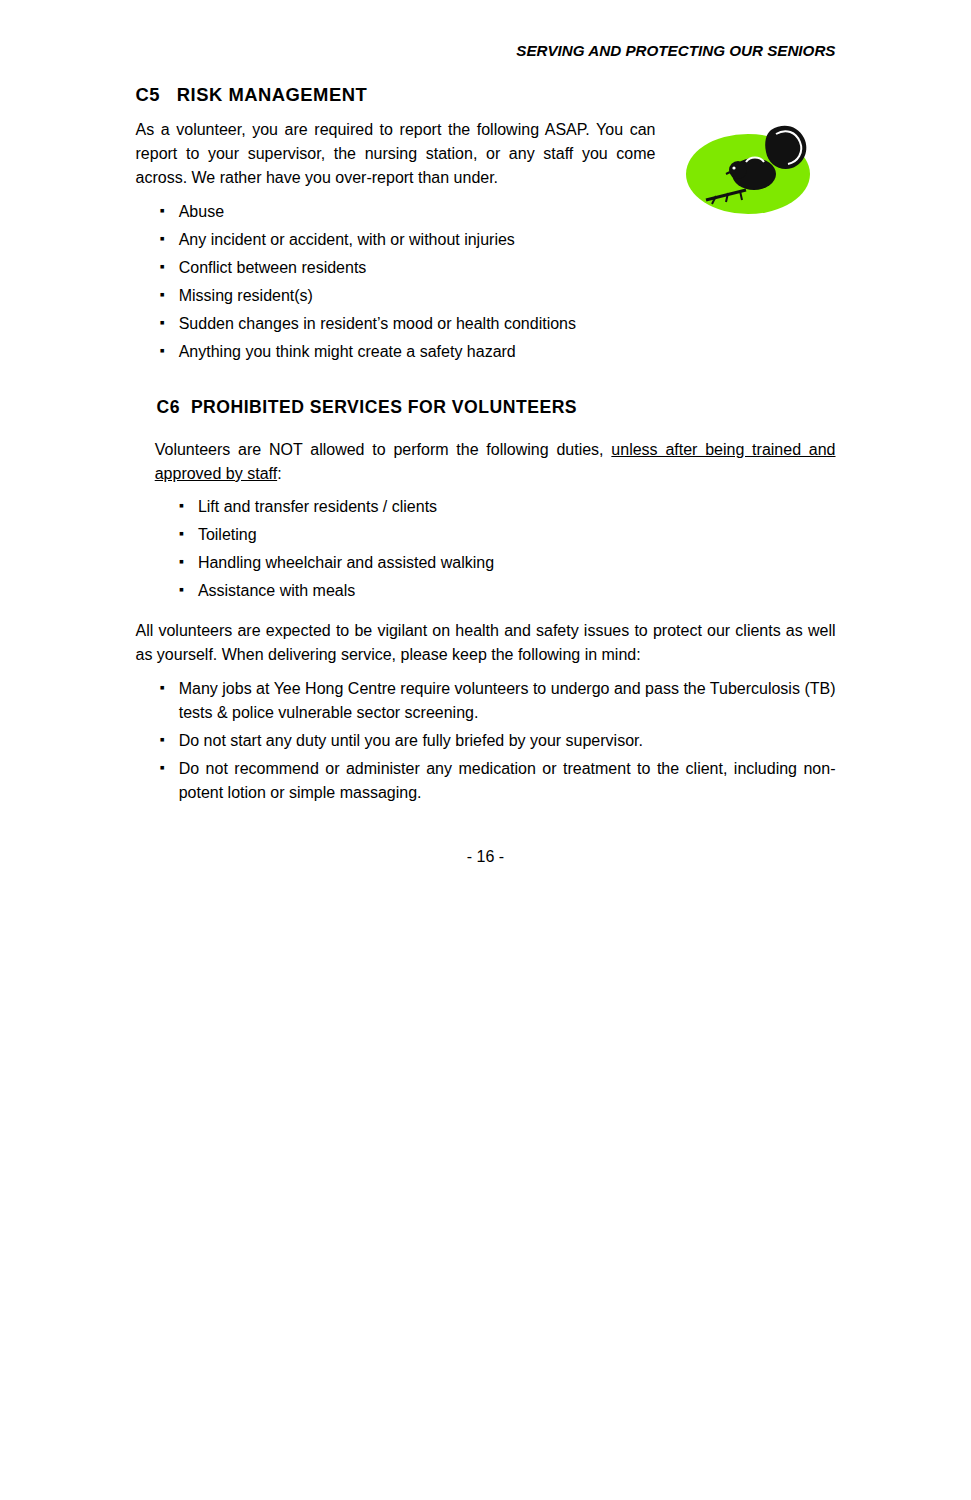SERVING AND PROTECTING OUR SENIORS
C5 RISK MANAGEMENT
As a volunteer, you are required to report the following ASAP. You can report to your supervisor, the nursing station, or any staff you come across. We rather have you over-report than under.
Abuse
Any incident or accident, with or without injuries
Conflict between residents
Missing resident(s)
Sudden changes in resident’s mood or health conditions
Anything you think might create a safety hazard
C6 PROHIBITED SERVICES FOR VOLUNTEERS
Volunteers are NOT allowed to perform the following duties, unless after being trained and approved by staff:
Lift and transfer residents / clients
Toileting
Handling wheelchair and assisted walking
Assistance with meals
All volunteers are expected to be vigilant on health and safety issues to protect our clients as well as yourself. When delivering service, please keep the following in mind:
Many jobs at Yee Hong Centre require volunteers to undergo and pass the Tuberculosis (TB) tests & police vulnerable sector screening.
Do not start any duty until you are fully briefed by your supervisor.
Do not recommend or administer any medication or treatment to the client, including non-potent lotion or simple massaging.
- 16 -